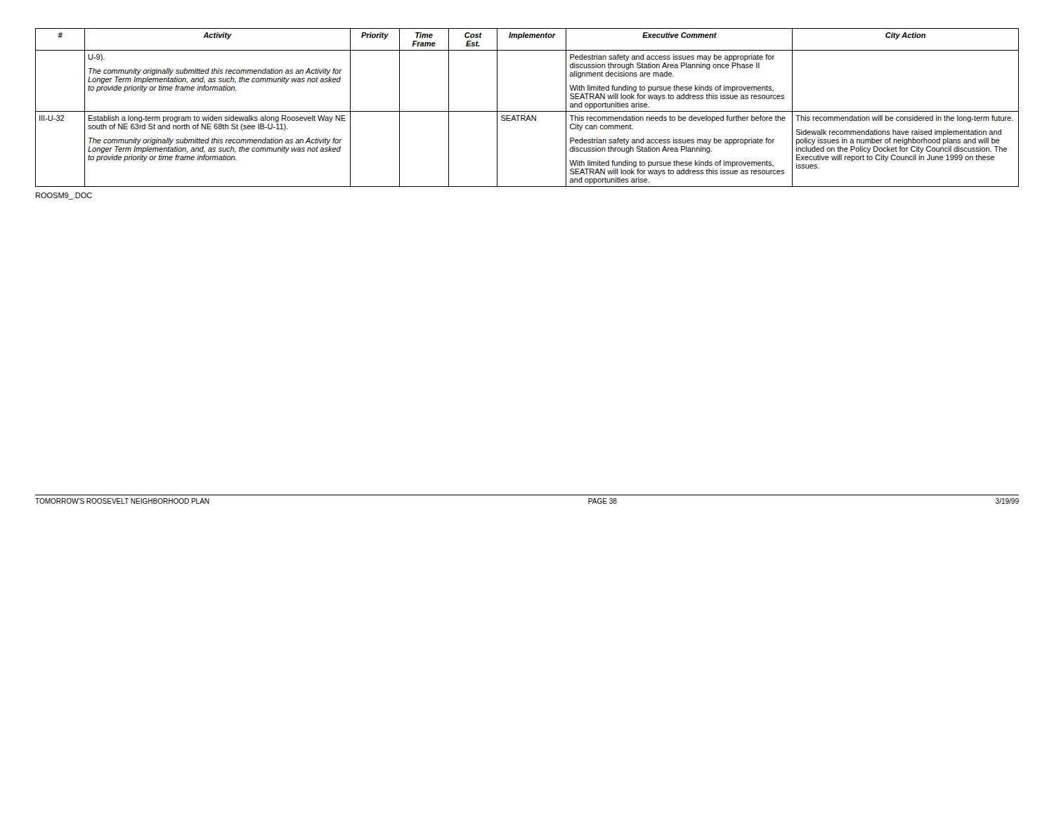| # | Activity | Priority | Time Frame | Cost Est. | Implementor | Executive Comment | City Action |
| --- | --- | --- | --- | --- | --- | --- | --- |
| | U-9). The community originally submitted this recommendation as an Activity for Longer Term Implementation, and, as such, the community was not asked to provide priority or time frame information. | | | | | Pedestrian safety and access issues may be appropriate for discussion through Station Area Planning once Phase II alignment decisions are made. With limited funding to pursue these kinds of improvements, SEATRAN will look for ways to address this issue as resources and opportunities arise. | |
| III-U-32 | Establish a long-term program to widen sidewalks along Roosevelt Way NE south of NE 63rd St and north of NE 68th St (see IB-U-11). The community originally submitted this recommendation as an Activity for Longer Term Implementation, and, as such, the community was not asked to provide priority or time frame information. | | | | SEATRAN | This recommendation needs to be developed further before the City can comment. Pedestrian safety and access issues may be appropriate for discussion through Station Area Planning. With limited funding to pursue these kinds of improvements, SEATRAN will look for ways to address this issue as resources and opportunities arise. | This recommendation will be considered in the long-term future. Sidewalk recommendations have raised implementation and policy issues in a number of neighborhood plans and will be included on the Policy Docket for City Council discussion. The Executive will report to City Council in June 1999 on these issues. |
ROOSM9_.DOC
Tomorrow's Roosevelt Neighborhood Plan
Page 38
3/19/99